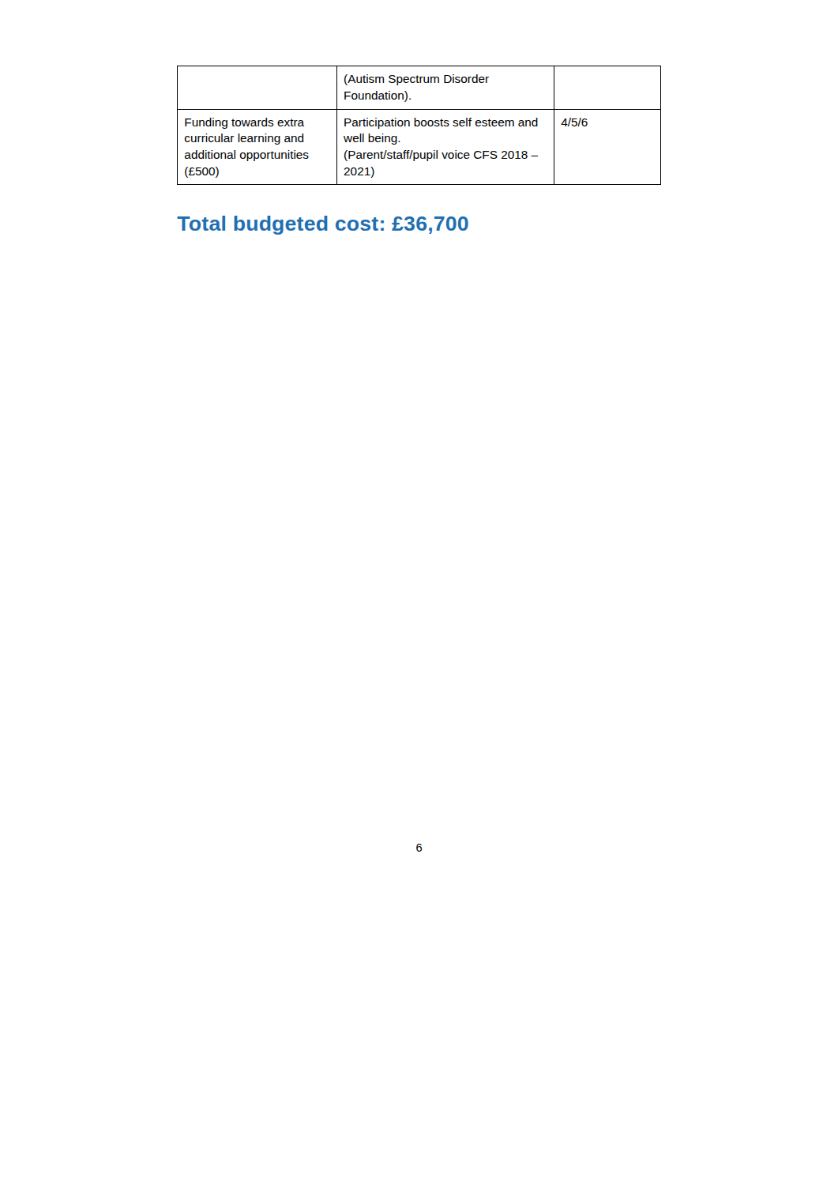| | (Autism Spectrum Disorder Foundation). | |
| Funding towards extra curricular learning and additional opportunities (£500) | Participation boosts self esteem and well being. (Parent/staff/pupil voice CFS 2018 – 2021) | 4/5/6 |
Total budgeted cost: £36,700
6